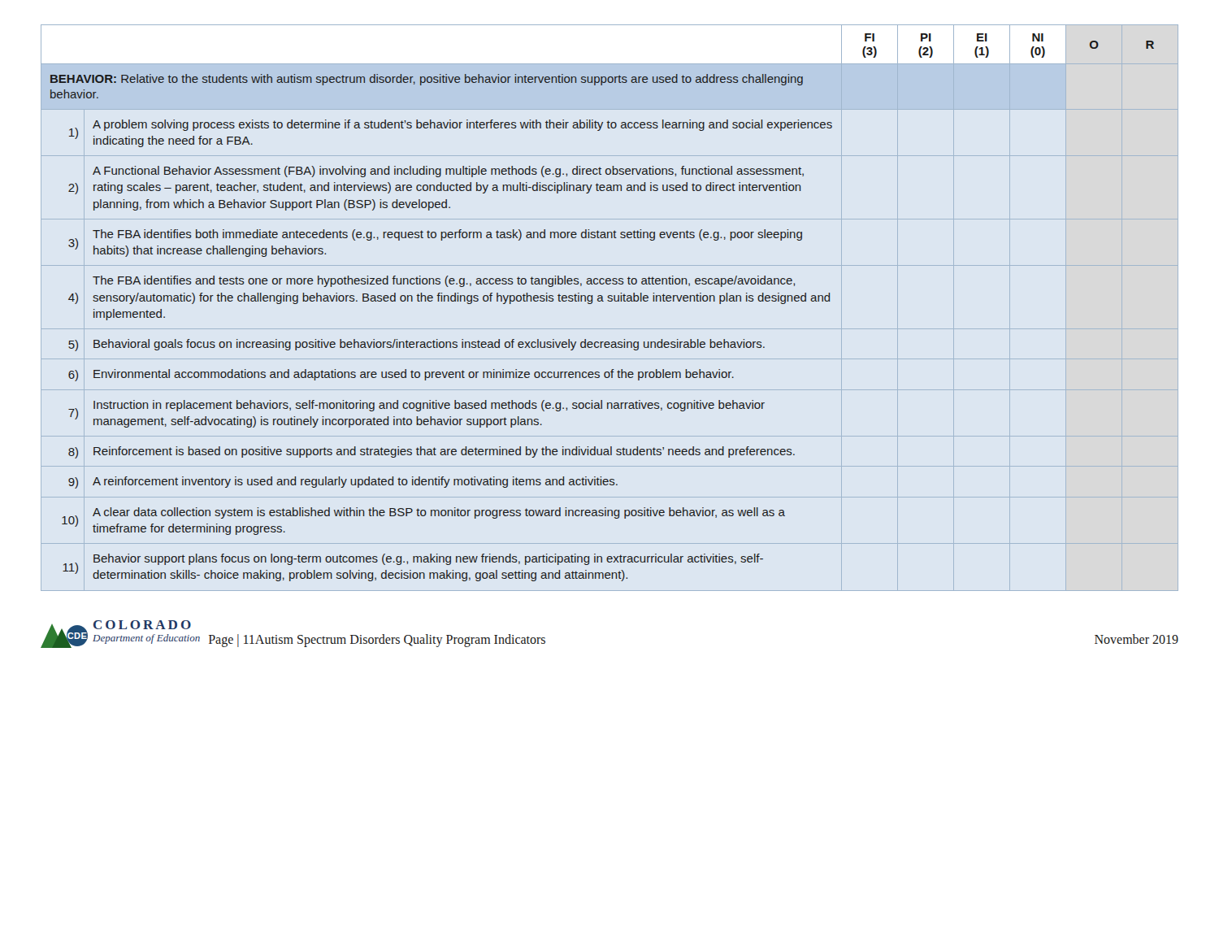| | FI (3) | PI (2) | EI (1) | NI (0) | O | R |
| --- | --- | --- | --- | --- | --- | --- |
| BEHAVIOR: Relative to the students with autism spectrum disorder, positive behavior intervention supports are used to address challenging behavior. | | | | | | |
| 1) | A problem solving process exists to determine if a student’s behavior interferes with their ability to access learning and social experiences indicating the need for a FBA. | | | | | | |
| 2) | A Functional Behavior Assessment (FBA) involving and including multiple methods (e.g., direct observations, functional assessment, rating scales – parent, teacher, student, and interviews) are conducted by a multi-disciplinary team and is used to direct intervention planning, from which a Behavior Support Plan (BSP) is developed. | | | | | | |
| 3) | The FBA identifies both immediate antecedents (e.g., request to perform a task) and more distant setting events (e.g., poor sleeping habits) that increase challenging behaviors. | | | | | | |
| 4) | The FBA identifies and tests one or more hypothesized functions (e.g., access to tangibles, access to attention, escape/avoidance, sensory/automatic) for the challenging behaviors. Based on the findings of hypothesis testing a suitable intervention plan is designed and implemented. | | | | | | |
| 5) | Behavioral goals focus on increasing positive behaviors/interactions instead of exclusively decreasing undesirable behaviors. | | | | | | |
| 6) | Environmental accommodations and adaptations are used to prevent or minimize occurrences of the problem behavior. | | | | | | |
| 7) | Instruction in replacement behaviors, self-monitoring and cognitive based methods (e.g., social narratives, cognitive behavior management, self-advocating) is routinely incorporated into behavior support plans. | | | | | | |
| 8) | Reinforcement is based on positive supports and strategies that are determined by the individual students’ needs and preferences. | | | | | | |
| 9) | A reinforcement inventory is used and regularly updated to identify motivating items and activities. | | | | | | |
| 10) | A clear data collection system is established within the BSP to monitor progress toward increasing positive behavior, as well as a timeframe for determining progress. | | | | | | |
| 11) | Behavior support plans focus on long-term outcomes (e.g., making new friends, participating in extracurricular activities, self-determination skills- choice making, problem solving, decision making, goal setting and attainment). | | | | | | |
CDE
COLORADO
Department of Education
Page | 11Autism Spectrum Disorders Quality Program Indicators
November 2019